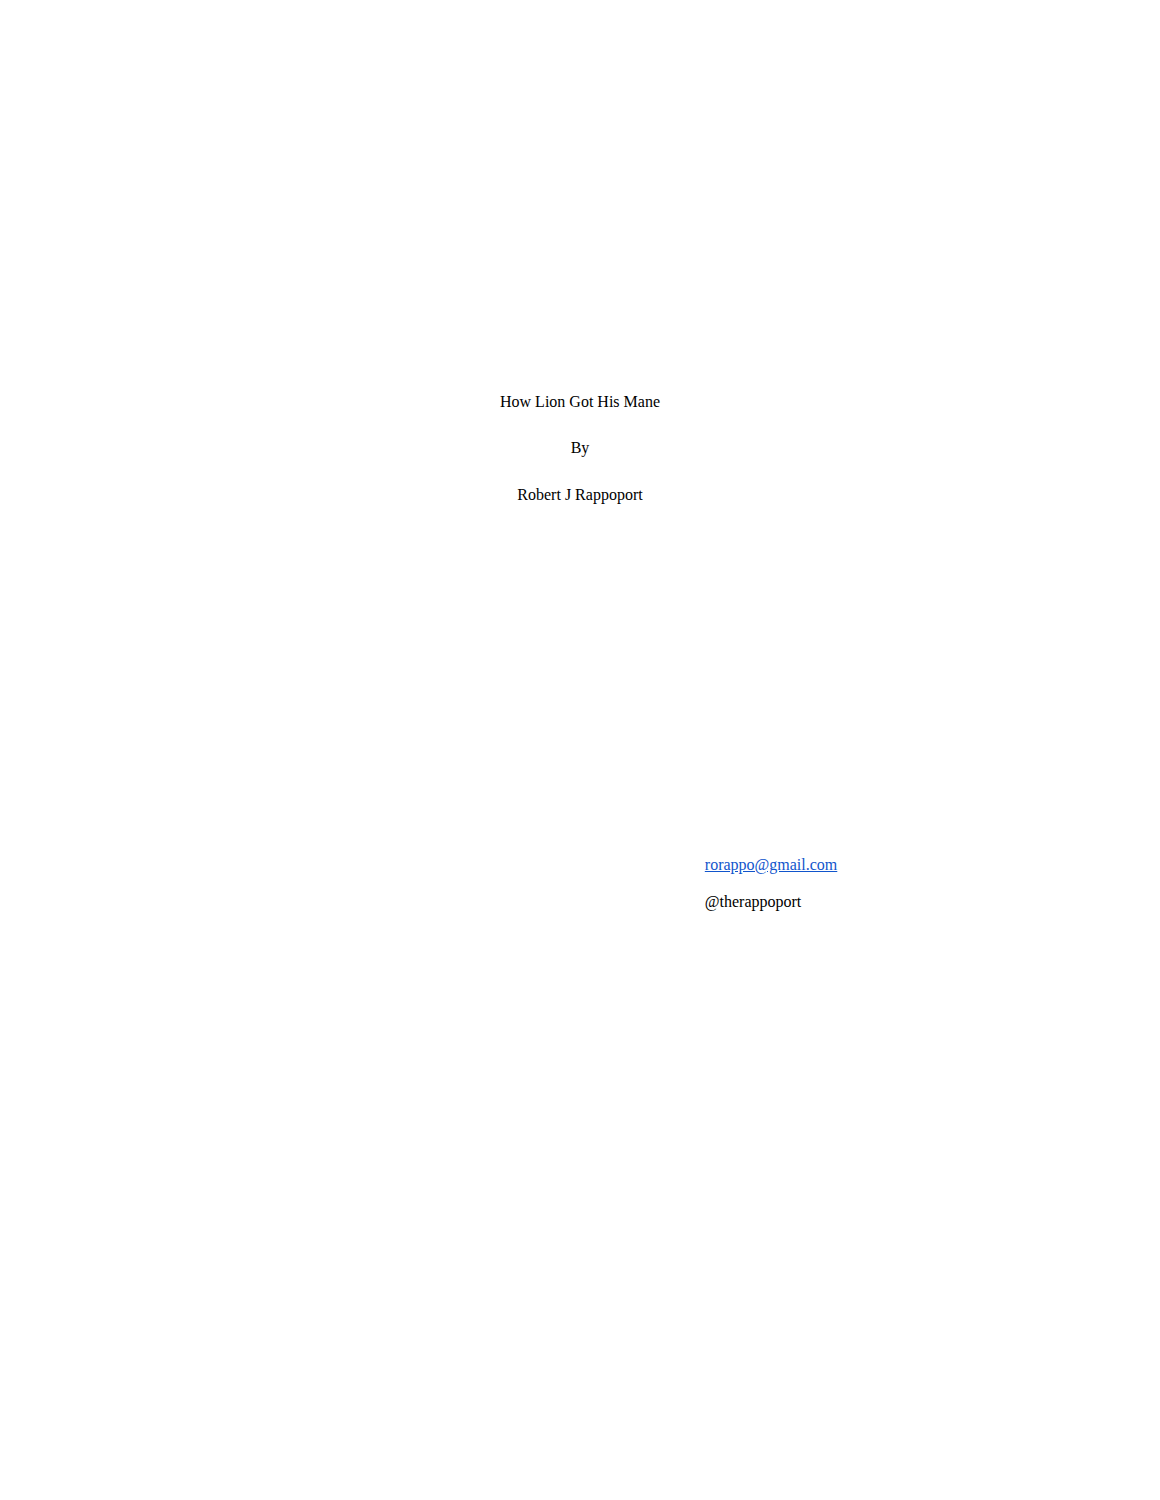How Lion Got His Mane
By
Robert J Rappoport
rorappo@gmail.com
@therappoport